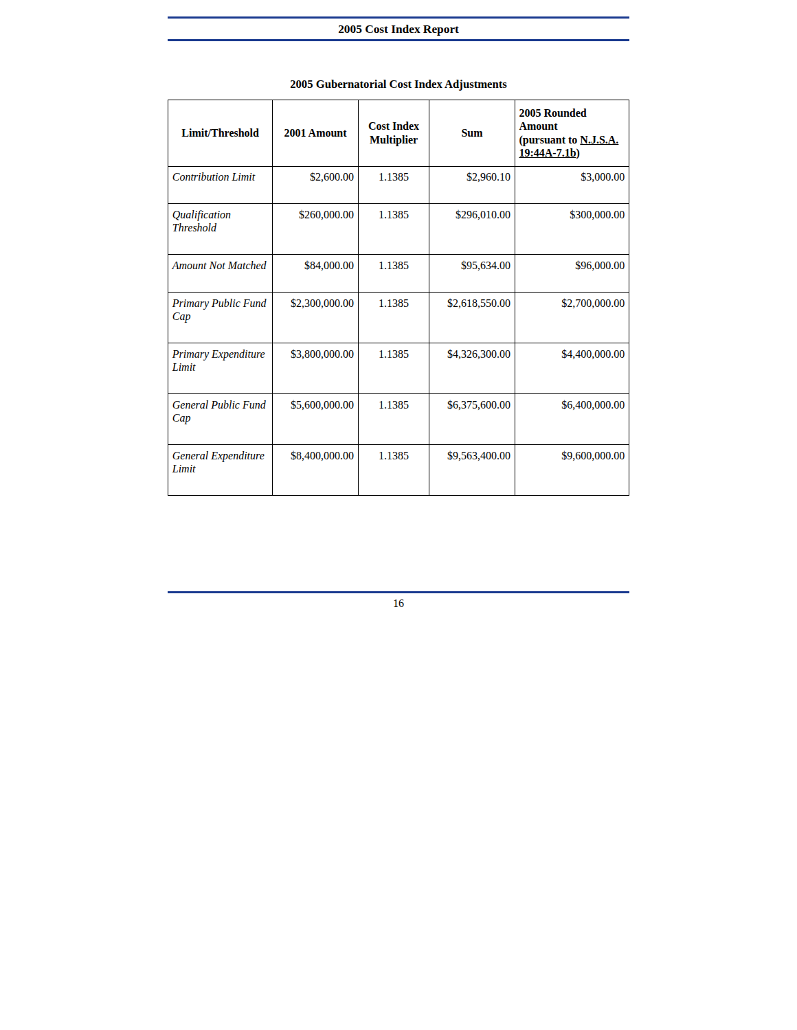2005 Cost Index Report
2005 Gubernatorial Cost Index Adjustments
| Limit/Threshold | 2001 Amount | Cost Index Multiplier | Sum | 2005 Rounded Amount (pursuant to N.J.S.A. 19:44A-7.1b ) |
| --- | --- | --- | --- | --- |
| Contribution Limit | $2,600.00 | 1.1385 | $2,960.10 | $3,000.00 |
| Qualification Threshold | $260,000.00 | 1.1385 | $296,010.00 | $300,000.00 |
| Amount Not Matched | $84,000.00 | 1.1385 | $95,634.00 | $96,000.00 |
| Primary Public Fund Cap | $2,300,000.00 | 1.1385 | $2,618,550.00 | $2,700,000.00 |
| Primary Expenditure Limit | $3,800,000.00 | 1.1385 | $4,326,300.00 | $4,400,000.00 |
| General Public Fund Cap | $5,600,000.00 | 1.1385 | $6,375,600.00 | $6,400,000.00 |
| General Expenditure Limit | $8,400,000.00 | 1.1385 | $9,563,400.00 | $9,600,000.00 |
16